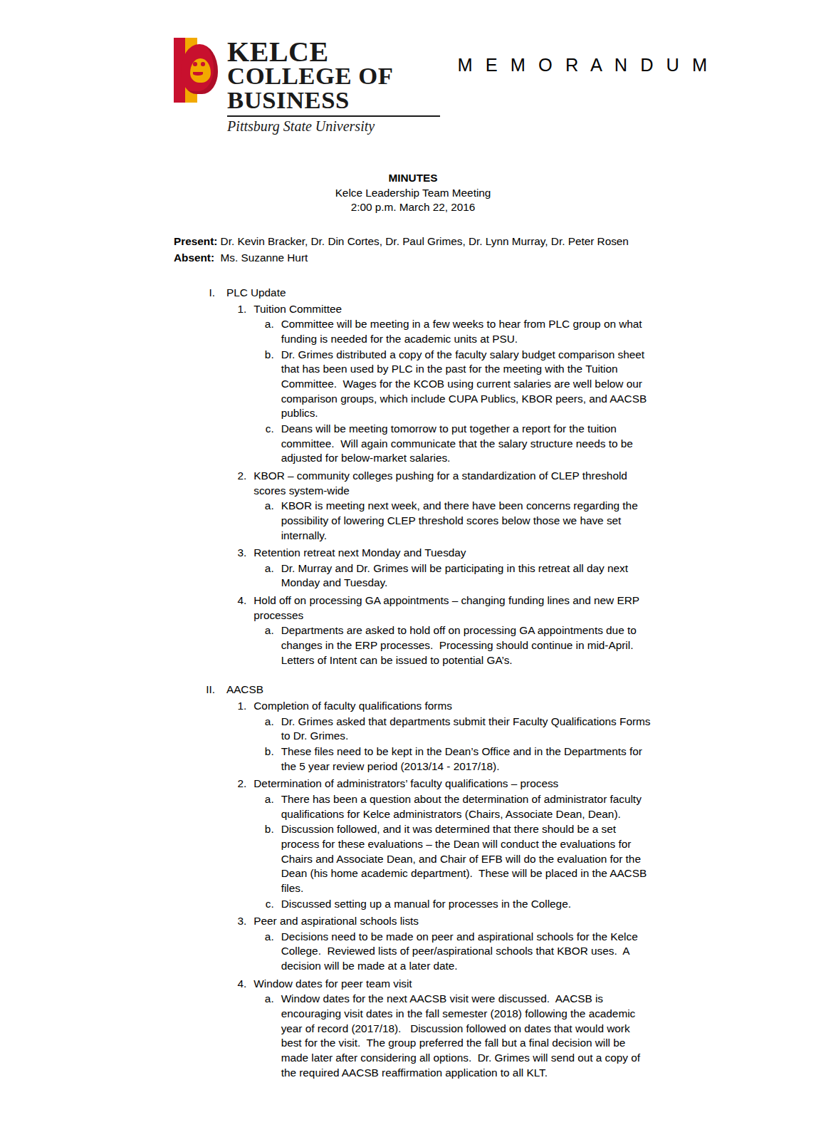KELCE
COLLEGE OF BUSINESS
Pittsburg State University
M E M O R A N D U M
MINUTES
Kelce Leadership Team Meeting
2:00 p.m. March 22, 2016
Present: Dr. Kevin Bracker, Dr. Din Cortes, Dr. Paul Grimes, Dr. Lynn Murray, Dr. Peter Rosen
Absent: Ms. Suzanne Hurt
PLC Update
Tuition Committee
Committee will be meeting in a few weeks to hear from PLC group on what funding is needed for the academic units at PSU.
Dr. Grimes distributed a copy of the faculty salary budget comparison sheet that has been used by PLC in the past for the meeting with the Tuition Committee. Wages for the KCOB using current salaries are well below our comparison groups, which include CUPA Publics, KBOR peers, and AACSB publics.
Deans will be meeting tomorrow to put together a report for the tuition committee. Will again communicate that the salary structure needs to be adjusted for below-market salaries.
KBOR – community colleges pushing for a standardization of CLEP threshold scores system-wide
KBOR is meeting next week, and there have been concerns regarding the possibility of lowering CLEP threshold scores below those we have set internally.
Retention retreat next Monday and Tuesday
Dr. Murray and Dr. Grimes will be participating in this retreat all day next Monday and Tuesday.
Hold off on processing GA appointments – changing funding lines and new ERP processes
Departments are asked to hold off on processing GA appointments due to changes in the ERP processes. Processing should continue in mid-April. Letters of Intent can be issued to potential GA’s.
AACSB
Completion of faculty qualifications forms
Dr. Grimes asked that departments submit their Faculty Qualifications Forms to Dr. Grimes.
These files need to be kept in the Dean’s Office and in the Departments for the 5 year review period (2013/14 - 2017/18).
Determination of administrators’ faculty qualifications – process
There has been a question about the determination of administrator faculty qualifications for Kelce administrators (Chairs, Associate Dean, Dean).
Discussion followed, and it was determined that there should be a set process for these evaluations – the Dean will conduct the evaluations for Chairs and Associate Dean, and Chair of EFB will do the evaluation for the Dean (his home academic department). These will be placed in the AACSB files.
Discussed setting up a manual for processes in the College.
Peer and aspirational schools lists
Decisions need to be made on peer and aspirational schools for the Kelce College. Reviewed lists of peer/aspirational schools that KBOR uses. A decision will be made at a later date.
Window dates for peer team visit
Window dates for the next AACSB visit were discussed. AACSB is encouraging visit dates in the fall semester (2018) following the academic year of record (2017/18). Discussion followed on dates that would work best for the visit. The group preferred the fall but a final decision will be made later after considering all options. Dr. Grimes will send out a copy of the required AACSB reaffirmation application to all KLT.